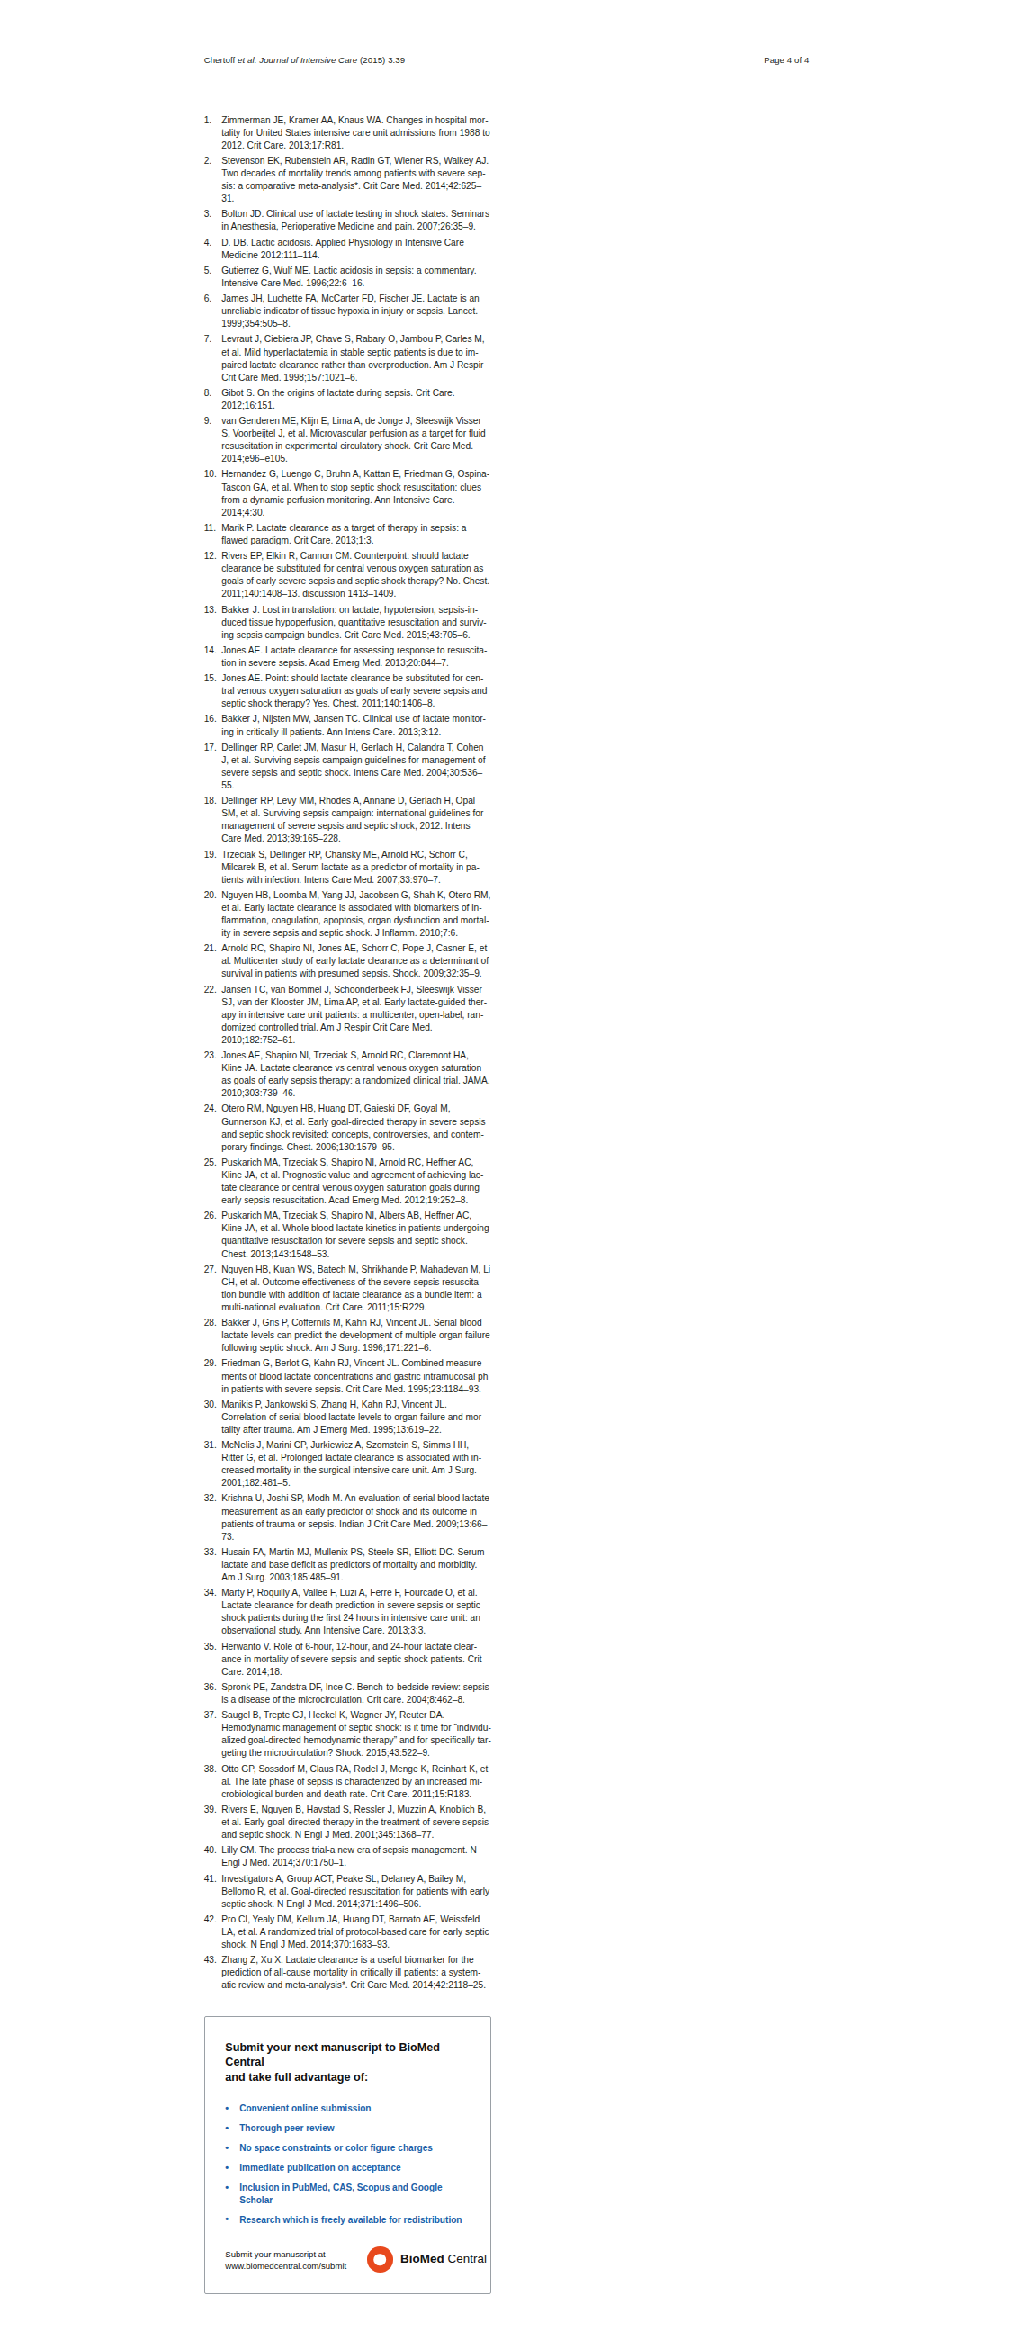Chertoff et al. Journal of Intensive Care (2015) 3:39
Page 4 of 4
Zimmerman JE, Kramer AA, Knaus WA. Changes in hospital mortality for United States intensive care unit admissions from 1988 to 2012. Crit Care. 2013;17:R81.
Stevenson EK, Rubenstein AR, Radin GT, Wiener RS, Walkey AJ. Two decades of mortality trends among patients with severe sepsis: a comparative meta-analysis*. Crit Care Med. 2014;42:625–31.
Bolton JD. Clinical use of lactate testing in shock states. Seminars in Anesthesia, Perioperative Medicine and pain. 2007;26:35–9.
D. DB. Lactic acidosis. Applied Physiology in Intensive Care Medicine 2012:111–114.
Gutierrez G, Wulf ME. Lactic acidosis in sepsis: a commentary. Intensive Care Med. 1996;22:6–16.
James JH, Luchette FA, McCarter FD, Fischer JE. Lactate is an unreliable indicator of tissue hypoxia in injury or sepsis. Lancet. 1999;354:505–8.
Levraut J, Ciebiera JP, Chave S, Rabary O, Jambou P, Carles M, et al. Mild hyperlactatemia in stable septic patients is due to impaired lactate clearance rather than overproduction. Am J Respir Crit Care Med. 1998;157:1021–6.
Gibot S. On the origins of lactate during sepsis. Crit Care. 2012;16:151.
van Genderen ME, Klijn E, Lima A, de Jonge J, Sleeswijk Visser S, Voorbeijtel J, et al. Microvascular perfusion as a target for fluid resuscitation in experimental circulatory shock. Crit Care Med. 2014;e96–e105.
Hernandez G, Luengo C, Bruhn A, Kattan E, Friedman G, Ospina-Tascon GA, et al. When to stop septic shock resuscitation: clues from a dynamic perfusion monitoring. Ann Intensive Care. 2014;4:30.
Marik P. Lactate clearance as a target of therapy in sepsis: a flawed paradigm. Crit Care. 2013;1:3.
Rivers EP, Elkin R, Cannon CM. Counterpoint: should lactate clearance be substituted for central venous oxygen saturation as goals of early severe sepsis and septic shock therapy? No. Chest. 2011;140:1408–13. discussion 1413–1409.
Bakker J. Lost in translation: on lactate, hypotension, sepsis-induced tissue hypoperfusion, quantitative resuscitation and surviving sepsis campaign bundles. Crit Care Med. 2015;43:705–6.
Jones AE. Lactate clearance for assessing response to resuscitation in severe sepsis. Acad Emerg Med. 2013;20:844–7.
Jones AE. Point: should lactate clearance be substituted for central venous oxygen saturation as goals of early severe sepsis and septic shock therapy? Yes. Chest. 2011;140:1406–8.
Bakker J, Nijsten MW, Jansen TC. Clinical use of lactate monitoring in critically ill patients. Ann Intens Care. 2013;3:12.
Dellinger RP, Carlet JM, Masur H, Gerlach H, Calandra T, Cohen J, et al. Surviving sepsis campaign guidelines for management of severe sepsis and septic shock. Intens Care Med. 2004;30:536–55.
Dellinger RP, Levy MM, Rhodes A, Annane D, Gerlach H, Opal SM, et al. Surviving sepsis campaign: international guidelines for management of severe sepsis and septic shock, 2012. Intens Care Med. 2013;39:165–228.
Trzeciak S, Dellinger RP, Chansky ME, Arnold RC, Schorr C, Milcarek B, et al. Serum lactate as a predictor of mortality in patients with infection. Intens Care Med. 2007;33:970–7.
Nguyen HB, Loomba M, Yang JJ, Jacobsen G, Shah K, Otero RM, et al. Early lactate clearance is associated with biomarkers of inflammation, coagulation, apoptosis, organ dysfunction and mortality in severe sepsis and septic shock. J Inflamm. 2010;7:6.
Arnold RC, Shapiro NI, Jones AE, Schorr C, Pope J, Casner E, et al. Multicenter study of early lactate clearance as a determinant of survival in patients with presumed sepsis. Shock. 2009;32:35–9.
Jansen TC, van Bommel J, Schoonderbeek FJ, Sleeswijk Visser SJ, van der Klooster JM, Lima AP, et al. Early lactate-guided therapy in intensive care unit patients: a multicenter, open-label, randomized controlled trial. Am J Respir Crit Care Med. 2010;182:752–61.
Jones AE, Shapiro NI, Trzeciak S, Arnold RC, Claremont HA, Kline JA. Lactate clearance vs central venous oxygen saturation as goals of early sepsis therapy: a randomized clinical trial. JAMA. 2010;303:739–46.
Otero RM, Nguyen HB, Huang DT, Gaieski DF, Goyal M, Gunnerson KJ, et al. Early goal-directed therapy in severe sepsis and septic shock revisited: concepts, controversies, and contemporary findings. Chest. 2006;130:1579–95.
Puskarich MA, Trzeciak S, Shapiro NI, Arnold RC, Heffner AC, Kline JA, et al. Prognostic value and agreement of achieving lactate clearance or central venous oxygen saturation goals during early sepsis resuscitation. Acad Emerg Med. 2012;19:252–8.
Puskarich MA, Trzeciak S, Shapiro NI, Albers AB, Heffner AC, Kline JA, et al. Whole blood lactate kinetics in patients undergoing quantitative resuscitation for severe sepsis and septic shock. Chest. 2013;143:1548–53.
Nguyen HB, Kuan WS, Batech M, Shrikhande P, Mahadevan M, Li CH, et al. Outcome effectiveness of the severe sepsis resuscitation bundle with addition of lactate clearance as a bundle item: a multi-national evaluation. Crit Care. 2011;15:R229.
Bakker J, Gris P, Coffernils M, Kahn RJ, Vincent JL. Serial blood lactate levels can predict the development of multiple organ failure following septic shock. Am J Surg. 1996;171:221–6.
Friedman G, Berlot G, Kahn RJ, Vincent JL. Combined measurements of blood lactate concentrations and gastric intramucosal ph in patients with severe sepsis. Crit Care Med. 1995;23:1184–93.
Manikis P, Jankowski S, Zhang H, Kahn RJ, Vincent JL. Correlation of serial blood lactate levels to organ failure and mortality after trauma. Am J Emerg Med. 1995;13:619–22.
McNelis J, Marini CP, Jurkiewicz A, Szomstein S, Simms HH, Ritter G, et al. Prolonged lactate clearance is associated with increased mortality in the surgical intensive care unit. Am J Surg. 2001;182:481–5.
Krishna U, Joshi SP, Modh M. An evaluation of serial blood lactate measurement as an early predictor of shock and its outcome in patients of trauma or sepsis. Indian J Crit Care Med. 2009;13:66–73.
Husain FA, Martin MJ, Mullenix PS, Steele SR, Elliott DC. Serum lactate and base deficit as predictors of mortality and morbidity. Am J Surg. 2003;185:485–91.
Marty P, Roquilly A, Vallee F, Luzi A, Ferre F, Fourcade O, et al. Lactate clearance for death prediction in severe sepsis or septic shock patients during the first 24 hours in intensive care unit: an observational study. Ann Intensive Care. 2013;3:3.
Herwanto V. Role of 6-hour, 12-hour, and 24-hour lactate clearance in mortality of severe sepsis and septic shock patients. Crit Care. 2014;18.
Spronk PE, Zandstra DF, Ince C. Bench-to-bedside review: sepsis is a disease of the microcirculation. Crit care. 2004;8:462–8.
Saugel B, Trepte CJ, Heckel K, Wagner JY, Reuter DA. Hemodynamic management of septic shock: is it time for “individualized goal-directed hemodynamic therapy” and for specifically targeting the microcirculation? Shock. 2015;43:522–9.
Otto GP, Sossdorf M, Claus RA, Rodel J, Menge K, Reinhart K, et al. The late phase of sepsis is characterized by an increased microbiological burden and death rate. Crit Care. 2011;15:R183.
Rivers E, Nguyen B, Havstad S, Ressler J, Muzzin A, Knoblich B, et al. Early goal-directed therapy in the treatment of severe sepsis and septic shock. N Engl J Med. 2001;345:1368–77.
Lilly CM. The process trial-a new era of sepsis management. N Engl J Med. 2014;370:1750–1.
Investigators A, Group ACT, Peake SL, Delaney A, Bailey M, Bellomo R, et al. Goal-directed resuscitation for patients with early septic shock. N Engl J Med. 2014;371:1496–506.
Pro CI, Yealy DM, Kellum JA, Huang DT, Barnato AE, Weissfeld LA, et al. A randomized trial of protocol-based care for early septic shock. N Engl J Med. 2014;370:1683–93.
Zhang Z, Xu X. Lactate clearance is a useful biomarker for the prediction of all-cause mortality in critically ill patients: a systematic review and meta-analysis*. Crit Care Med. 2014;42:2118–25.
Submit your next manuscript to BioMed Central
and take full advantage of:
Convenient online submission
Thorough peer review
No space constraints or color figure charges
Immediate publication on acceptance
Inclusion in PubMed, CAS, Scopus and Google Scholar
Research which is freely available for redistribution
Submit your manuscript at
www.biomedcentral.com/submit
BioMed Central